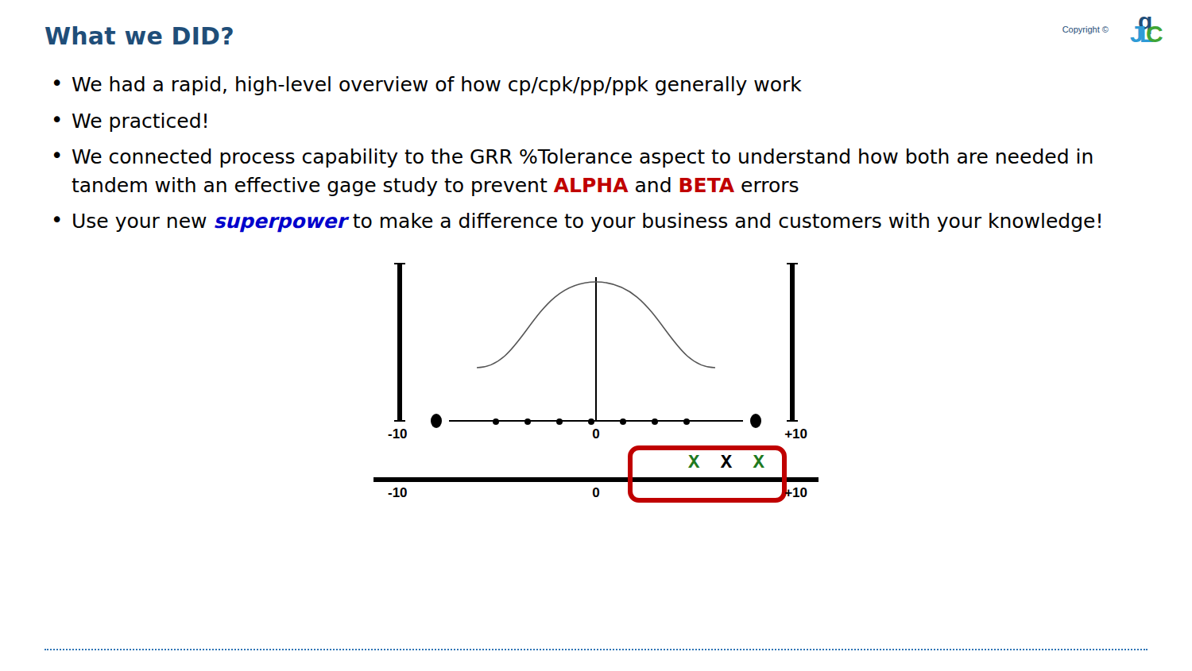Copyright © q J L C
What we DID?
We had a rapid, high-level overview of how cp/cpk/pp/ppk generally work
We practiced!
We connected process capability to the GRR %Tolerance aspect to understand how both are needed in tandem with an effective gage study to prevent ALPHA and BETA errors
Use your new superpower to make a difference to your business and customers with your knowledge!
-10
0
+10
X X X
-10
0
+10